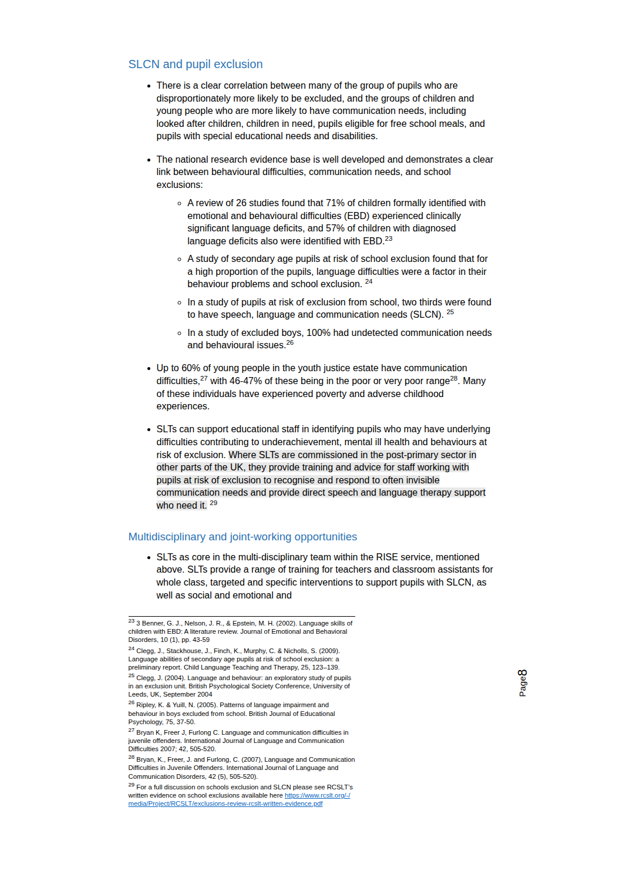SLCN and pupil exclusion
There is a clear correlation between many of the group of pupils who are disproportionately more likely to be excluded, and the groups of children and young people who are more likely to have communication needs, including looked after children, children in need, pupils eligible for free school meals, and pupils with special educational needs and disabilities.
The national research evidence base is well developed and demonstrates a clear link between behavioural difficulties, communication needs, and school exclusions:
A review of 26 studies found that 71% of children formally identified with emotional and behavioural difficulties (EBD) experienced clinically significant language deficits, and 57% of children with diagnosed language deficits also were identified with EBD.23
A study of secondary age pupils at risk of school exclusion found that for a high proportion of the pupils, language difficulties were a factor in their behaviour problems and school exclusion. 24
In a study of pupils at risk of exclusion from school, two thirds were found to have speech, language and communication needs (SLCN). 25
In a study of excluded boys, 100% had undetected communication needs and behavioural issues.26
Up to 60% of young people in the youth justice estate have communication difficulties,27 with 46-47% of these being in the poor or very poor range28. Many of these individuals have experienced poverty and adverse childhood experiences.
SLTs can support educational staff in identifying pupils who may have underlying difficulties contributing to underachievement, mental ill health and behaviours at risk of exclusion. Where SLTs are commissioned in the post-primary sector in other parts of the UK, they provide training and advice for staff working with pupils at risk of exclusion to recognise and respond to often invisible communication needs and provide direct speech and language therapy support who need it. 29
Multidisciplinary and joint-working opportunities
SLTs as core in the multi-disciplinary team within the RISE service, mentioned above. SLTs provide a range of training for teachers and classroom assistants for whole class, targeted and specific interventions to support pupils with SLCN, as well as social and emotional and
Page8
23 3 Benner, G. J., Nelson, J. R., & Epstein, M. H. (2002). Language skills of children with EBD: A literature review. Journal of Emotional and Behavioral Disorders, 10 (1), pp. 43-59
24 Clegg, J., Stackhouse, J., Finch, K., Murphy, C. & Nicholls, S. (2009). Language abilities of secondary age pupils at risk of school exclusion: a preliminary report. Child Language Teaching and Therapy, 25, 123–139.
25 Clegg, J. (2004). Language and behaviour: an exploratory study of pupils in an exclusion unit. British Psychological Society Conference, University of Leeds, UK, September 2004
26 Ripley, K. & Yuill, N. (2005). Patterns of language impairment and behaviour in boys excluded from school. British Journal of Educational Psychology, 75, 37-50.
27 Bryan K, Freer J, Furlong C. Language and communication difficulties in juvenile offenders. International Journal of Language and Communication Difficulties 2007; 42, 505-520.
28 Bryan, K., Freer, J. and Furlong, C. (2007), Language and Communication Difficulties in Juvenile Offenders. International Journal of Language and Communication Disorders, 42 (5), 505-520).
29 For a full discussion on schools exclusion and SLCN please see RCSLT’s written evidence on school exclusions available here https://www.rcslt.org/-/media/Project/RCSLT/exclusions-review-rcslt-written-evidence.pdf